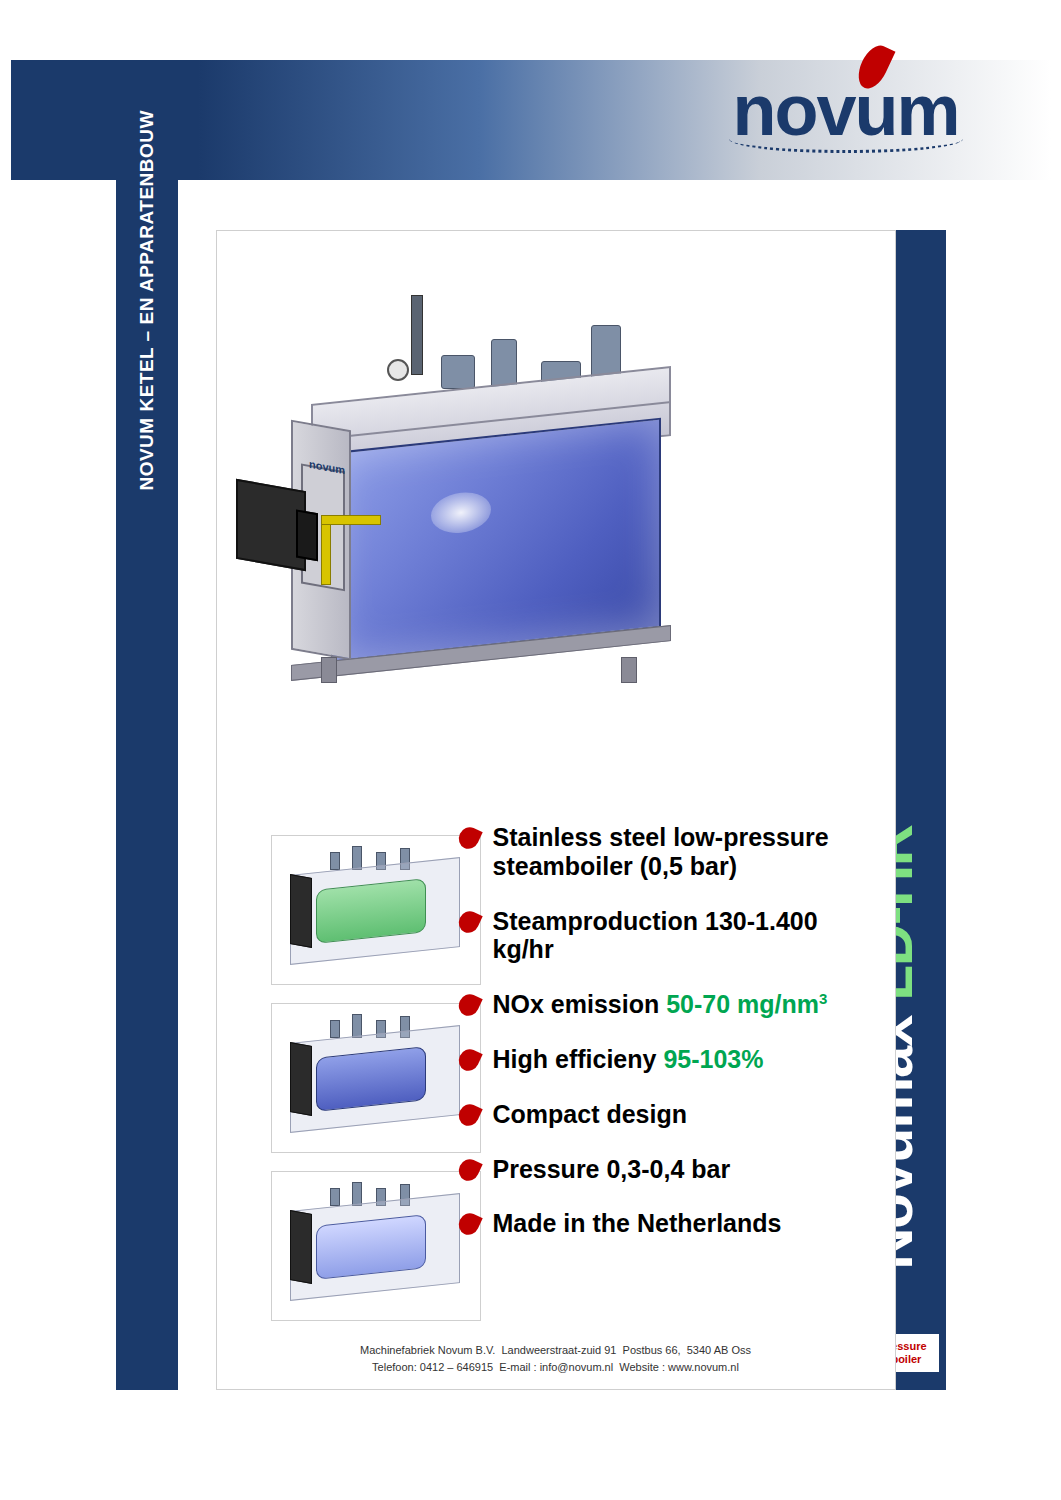novum
NOVUM KETEL – EN APPARATENBOUW
Novumax LD-HR
Low Pressure
steamboiler
novum
Stainless steel low-pressure steamboiler (0,5 bar)
Steamproduction 130-1.400 kg/hr
NOx emission 50-70 mg/nm3
High efficieny 95-103%
Compact design
Pressure 0,3-0,4 bar
Made in the Netherlands
Machinefabriek Novum B.V. Landweerstraat-zuid 91 Postbus 66, 5340 AB Oss
Telefoon: 0412 – 646915 E-mail : info@novum.nl Website : www.novum.nl